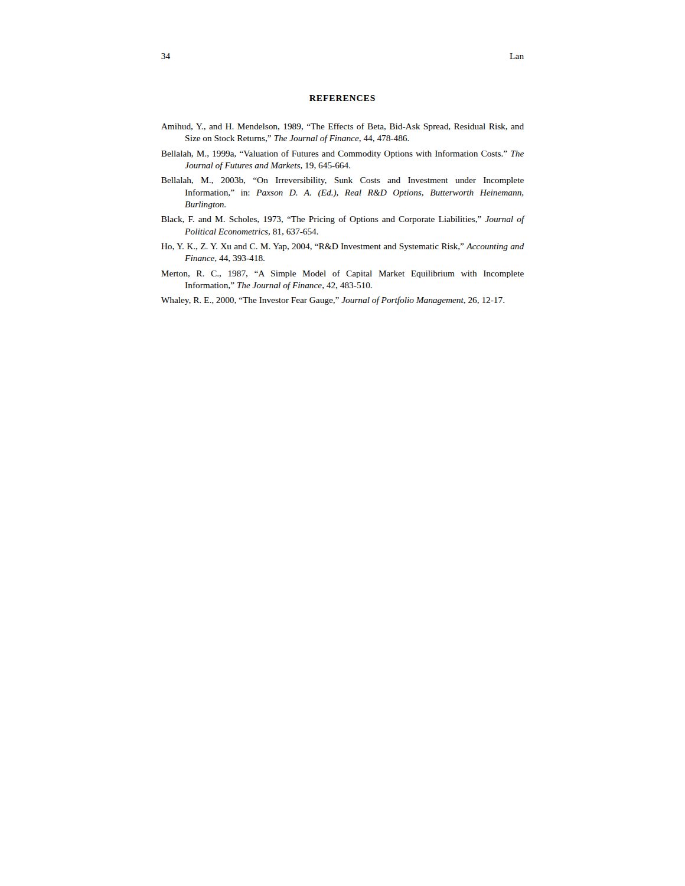34 Lan
REFERENCES
Amihud, Y., and H. Mendelson, 1989, “The Effects of Beta, Bid-Ask Spread, Residual Risk, and Size on Stock Returns,” The Journal of Finance, 44, 478-486.
Bellalah, M., 1999a, “Valuation of Futures and Commodity Options with Information Costs.” The Journal of Futures and Markets, 19, 645-664.
Bellalah, M., 2003b, “On Irreversibility, Sunk Costs and Investment under Incomplete Information,” in: Paxson D. A. (Ed.), Real R&D Options, Butterworth Heinemann, Burlington.
Black, F. and M. Scholes, 1973, “The Pricing of Options and Corporate Liabilities,” Journal of Political Econometrics, 81, 637-654.
Ho, Y. K., Z. Y. Xu and C. M. Yap, 2004, “R&D Investment and Systematic Risk,” Accounting and Finance, 44, 393-418.
Merton, R. C., 1987, “A Simple Model of Capital Market Equilibrium with Incomplete Information,” The Journal of Finance, 42, 483-510.
Whaley, R. E., 2000, “The Investor Fear Gauge,” Journal of Portfolio Management, 26, 12-17.